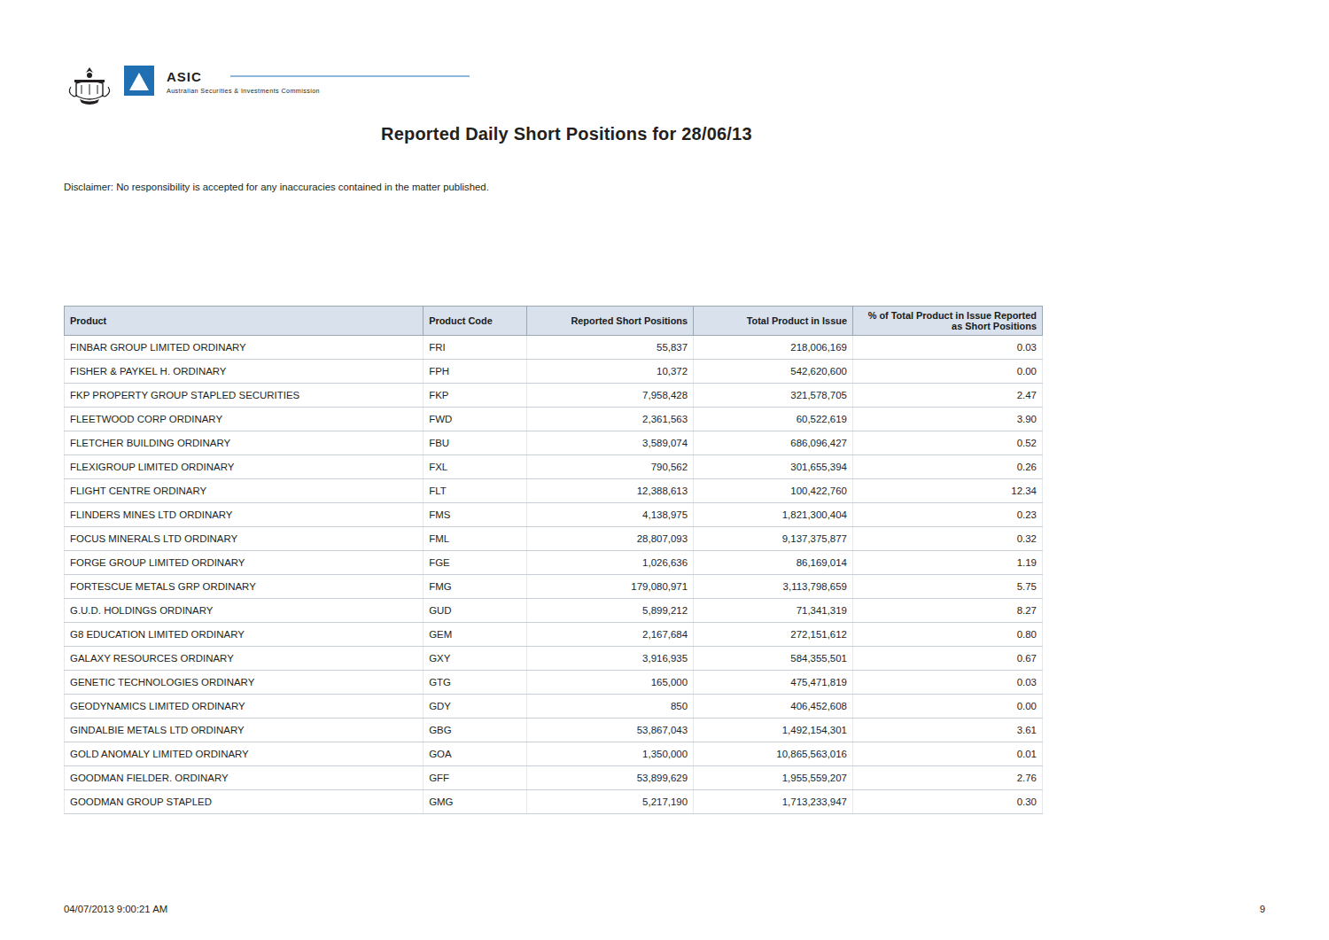ASIC Australian Securities & Investments Commission
Reported Daily Short Positions for 28/06/13
Disclaimer: No responsibility is accepted for any inaccuracies contained in the matter published.
| Product | Product Code | Reported Short Positions | Total Product in Issue | % of Total Product in Issue Reported as Short Positions |
| --- | --- | --- | --- | --- |
| FINBAR GROUP LIMITED ORDINARY | FRI | 55,837 | 218,006,169 | 0.03 |
| FISHER & PAYKEL H. ORDINARY | FPH | 10,372 | 542,620,600 | 0.00 |
| FKP PROPERTY GROUP STAPLED SECURITIES | FKP | 7,958,428 | 321,578,705 | 2.47 |
| FLEETWOOD CORP ORDINARY | FWD | 2,361,563 | 60,522,619 | 3.90 |
| FLETCHER BUILDING ORDINARY | FBU | 3,589,074 | 686,096,427 | 0.52 |
| FLEXIGROUP LIMITED ORDINARY | FXL | 790,562 | 301,655,394 | 0.26 |
| FLIGHT CENTRE ORDINARY | FLT | 12,388,613 | 100,422,760 | 12.34 |
| FLINDERS MINES LTD ORDINARY | FMS | 4,138,975 | 1,821,300,404 | 0.23 |
| FOCUS MINERALS LTD ORDINARY | FML | 28,807,093 | 9,137,375,877 | 0.32 |
| FORGE GROUP LIMITED ORDINARY | FGE | 1,026,636 | 86,169,014 | 1.19 |
| FORTESCUE METALS GRP ORDINARY | FMG | 179,080,971 | 3,113,798,659 | 5.75 |
| G.U.D. HOLDINGS ORDINARY | GUD | 5,899,212 | 71,341,319 | 8.27 |
| G8 EDUCATION LIMITED ORDINARY | GEM | 2,167,684 | 272,151,612 | 0.80 |
| GALAXY RESOURCES ORDINARY | GXY | 3,916,935 | 584,355,501 | 0.67 |
| GENETIC TECHNOLOGIES ORDINARY | GTG | 165,000 | 475,471,819 | 0.03 |
| GEODYNAMICS LIMITED ORDINARY | GDY | 850 | 406,452,608 | 0.00 |
| GINDALBIE METALS LTD ORDINARY | GBG | 53,867,043 | 1,492,154,301 | 3.61 |
| GOLD ANOMALY LIMITED ORDINARY | GOA | 1,350,000 | 10,865,563,016 | 0.01 |
| GOODMAN FIELDER. ORDINARY | GFF | 53,899,629 | 1,955,559,207 | 2.76 |
| GOODMAN GROUP STAPLED | GMG | 5,217,190 | 1,713,233,947 | 0.30 |
04/07/2013 9:00:21 AM
9